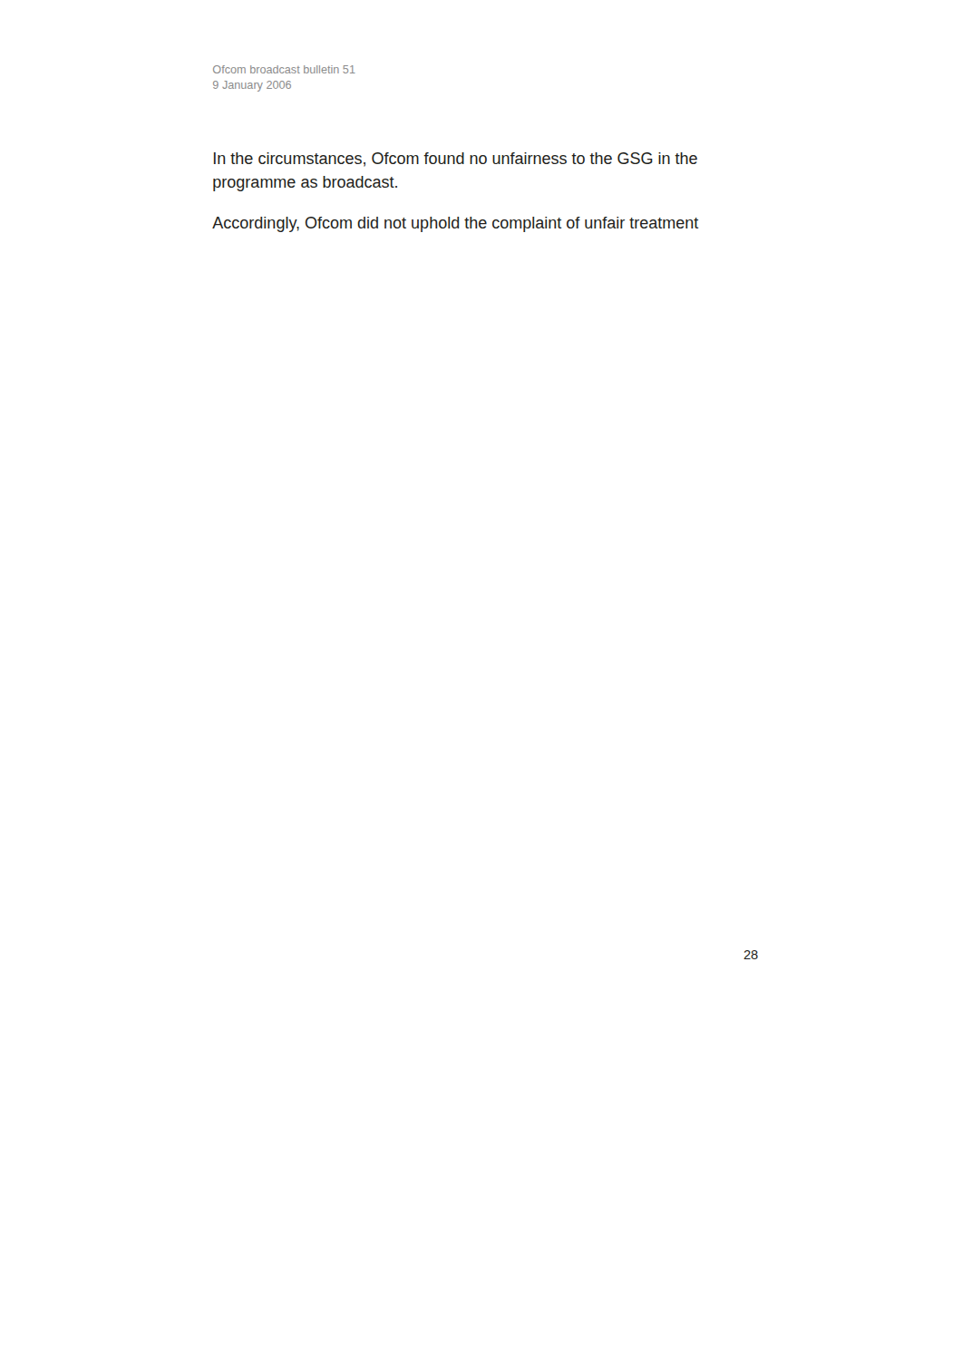Ofcom broadcast bulletin 51
9 January 2006
In the circumstances, Ofcom found no unfairness to the GSG in the programme as broadcast.
Accordingly, Ofcom did not uphold the complaint of unfair treatment
28